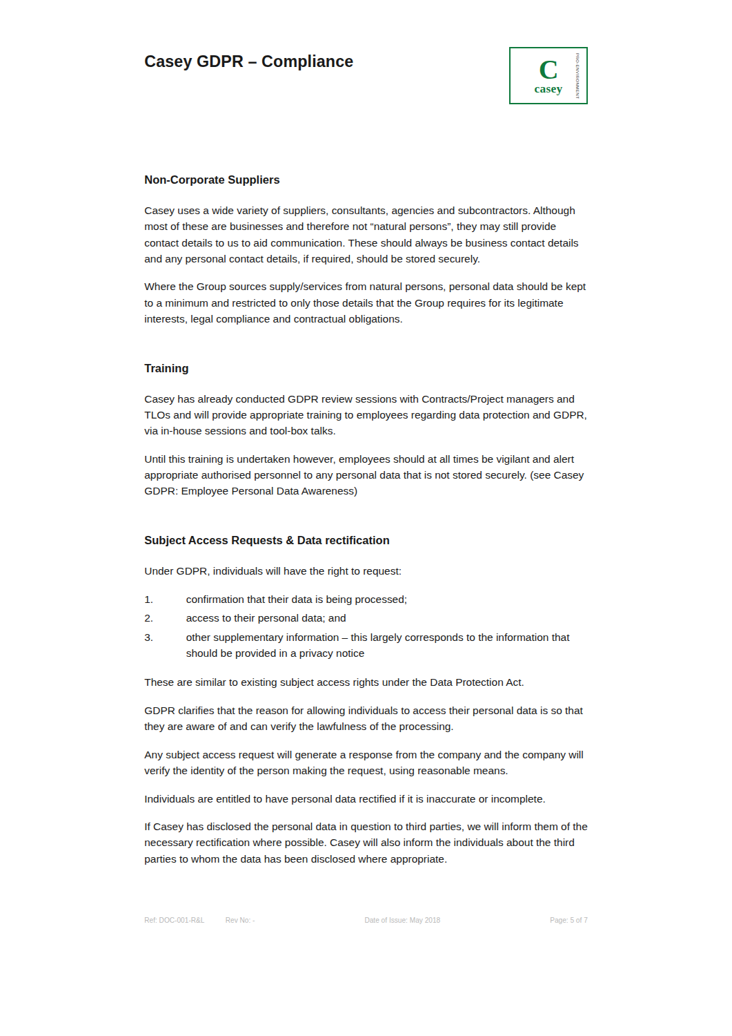Casey GDPR – Compliance
C
casey
PRO-ENVIRONMENT
Non-Corporate Suppliers
Casey uses a wide variety of suppliers, consultants, agencies and subcontractors. Although most of these are businesses and therefore not “natural persons”, they may still provide contact details to us to aid communication. These should always be business contact details and any personal contact details, if required, should be stored securely.
Where the Group sources supply/services from natural persons, personal data should be kept to a minimum and restricted to only those details that the Group requires for its legitimate interests, legal compliance and contractual obligations.
Training
Casey has already conducted GDPR review sessions with Contracts/Project managers and TLOs and will provide appropriate training to employees regarding data protection and GDPR, via in-house sessions and tool-box talks.
Until this training is undertaken however, employees should at all times be vigilant and alert appropriate authorised personnel to any personal data that is not stored securely. (see Casey GDPR: Employee Personal Data Awareness)
Subject Access Requests & Data rectification
Under GDPR, individuals will have the right to request:
confirmation that their data is being processed;
access to their personal data; and
other supplementary information – this largely corresponds to the information that should be provided in a privacy notice
These are similar to existing subject access rights under the Data Protection Act.
GDPR clarifies that the reason for allowing individuals to access their personal data is so that they are aware of and can verify the lawfulness of the processing.
Any subject access request will generate a response from the company and the company will verify the identity of the person making the request, using reasonable means.
Individuals are entitled to have personal data rectified if it is inaccurate or incomplete.
If Casey has disclosed the personal data in question to third parties, we will inform them of the necessary rectification where possible. Casey will also inform the individuals about the third parties to whom the data has been disclosed where appropriate.
Ref: DOC-001-R&L Rev No: - Date of Issue: May 2018 Page: 5 of 7